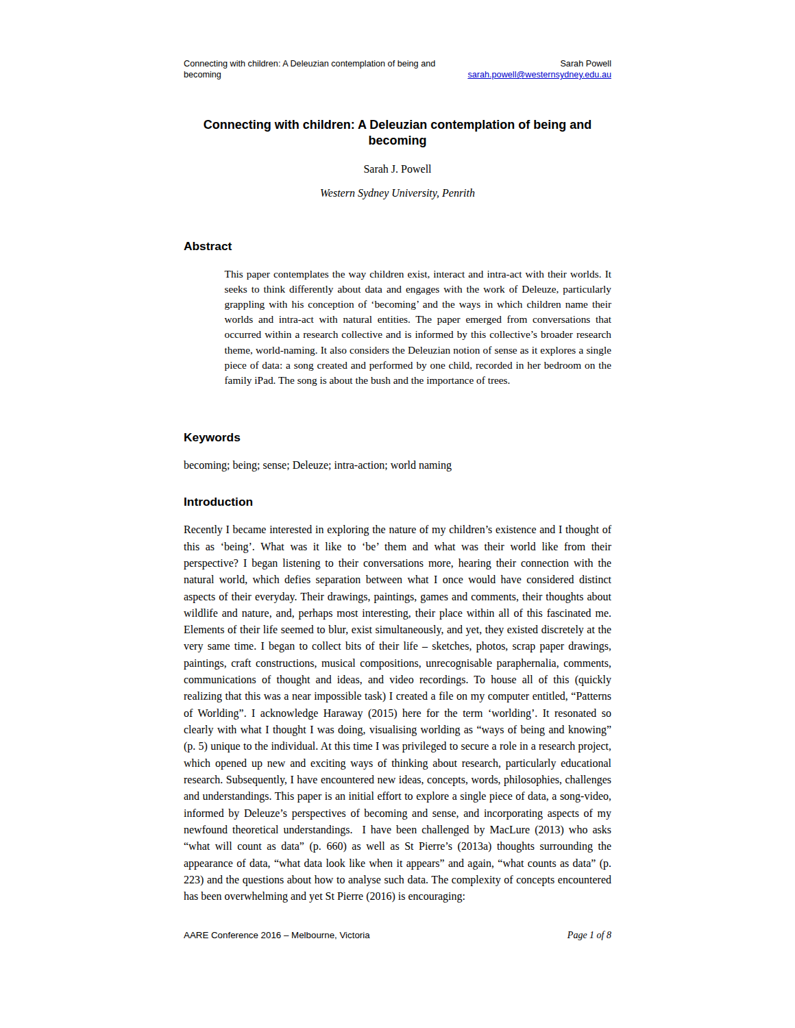Connecting with children: A Deleuzian contemplation of being and becoming
Sarah Powell
sarah.powell@westernsydney.edu.au
Connecting with children: A Deleuzian contemplation of being and becoming
Sarah J. Powell
Western Sydney University, Penrith
Abstract
This paper contemplates the way children exist, interact and intra-act with their worlds. It seeks to think differently about data and engages with the work of Deleuze, particularly grappling with his conception of ‘becoming’ and the ways in which children name their worlds and intra-act with natural entities. The paper emerged from conversations that occurred within a research collective and is informed by this collective’s broader research theme, world-naming. It also considers the Deleuzian notion of sense as it explores a single piece of data: a song created and performed by one child, recorded in her bedroom on the family iPad. The song is about the bush and the importance of trees.
Keywords
becoming; being; sense; Deleuze; intra-action; world naming
Introduction
Recently I became interested in exploring the nature of my children’s existence and I thought of this as ‘being’. What was it like to ‘be’ them and what was their world like from their perspective? I began listening to their conversations more, hearing their connection with the natural world, which defies separation between what I once would have considered distinct aspects of their everyday. Their drawings, paintings, games and comments, their thoughts about wildlife and nature, and, perhaps most interesting, their place within all of this fascinated me. Elements of their life seemed to blur, exist simultaneously, and yet, they existed discretely at the very same time. I began to collect bits of their life – sketches, photos, scrap paper drawings, paintings, craft constructions, musical compositions, unrecognisable paraphernalia, comments, communications of thought and ideas, and video recordings. To house all of this (quickly realizing that this was a near impossible task) I created a file on my computer entitled, “Patterns of Worlding”. I acknowledge Haraway (2015) here for the term ‘worlding’. It resonated so clearly with what I thought I was doing, visualising worlding as “ways of being and knowing” (p. 5) unique to the individual. At this time I was privileged to secure a role in a research project, which opened up new and exciting ways of thinking about research, particularly educational research. Subsequently, I have encountered new ideas, concepts, words, philosophies, challenges and understandings. This paper is an initial effort to explore a single piece of data, a song-video, informed by Deleuze’s perspectives of becoming and sense, and incorporating aspects of my newfound theoretical understandings. I have been challenged by MacLure (2013) who asks “what will count as data” (p. 660) as well as St Pierre’s (2013a) thoughts surrounding the appearance of data, “what data look like when it appears” and again, “what counts as data” (p. 223) and the questions about how to analyse such data. The complexity of concepts encountered has been overwhelming and yet St Pierre (2016) is encouraging:
AARE Conference 2016 – Melbourne, Victoria
Page 1 of 8